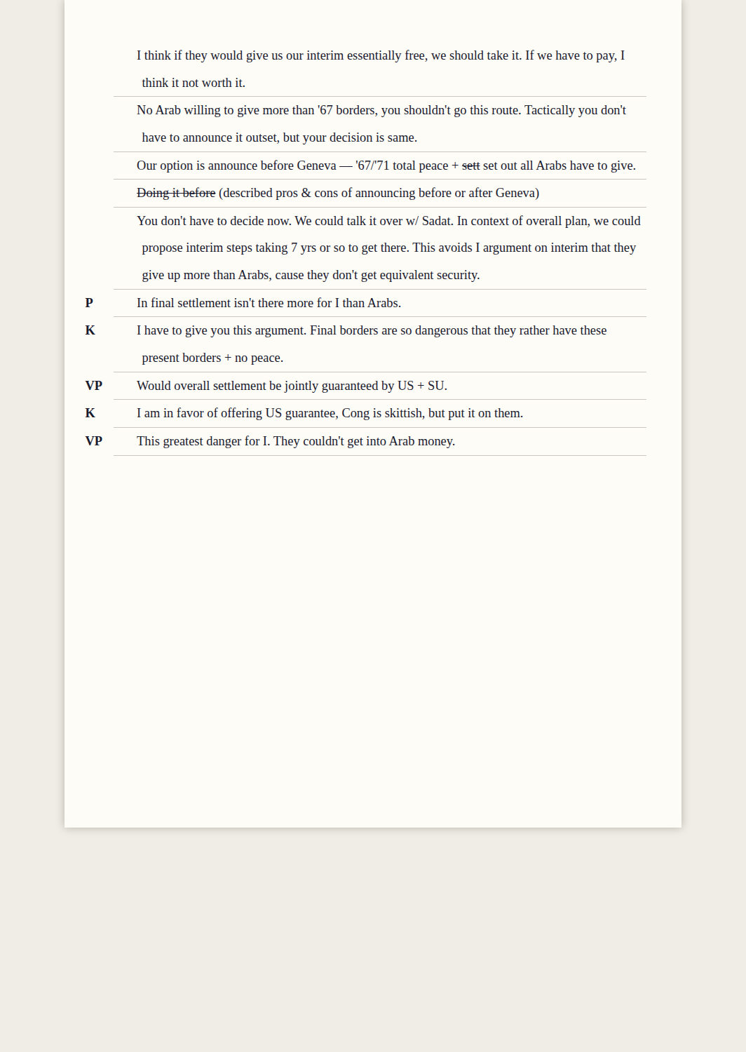I think if they would give us our interim essentially free, we should take it. If we have to pay, I think it not worth it.
No Arab willing to give more than '67 borders, you shouldn't go this route. Tactically you don't have to announce it outset, but your decision is same.
Our option is announce before Geneva — '67/'71 total peace + sett set out all Arabs have to give.
Doing it before (described pros & cons of announcing before or after Geneva)
You don't have to decide now. We could talk it over w/ Sadat. In context of overall plan, we could propose interim steps taking 7 yrs or so to get there. This avoids I argument on interim that they give up more than Arabs, cause they don't get equivalent security.
PIn final settlement isn't there more for I than Arabs.
KI have to give you this argument. Final borders are so dangerous that they rather have these present borders + no peace.
VPWould overall settlement be jointly guaranteed by US + SU.
KI am in favor of offering US guarantee, Cong is skittish, but put it on them.
VPThis greatest danger for I. They couldn't get into Arab money.